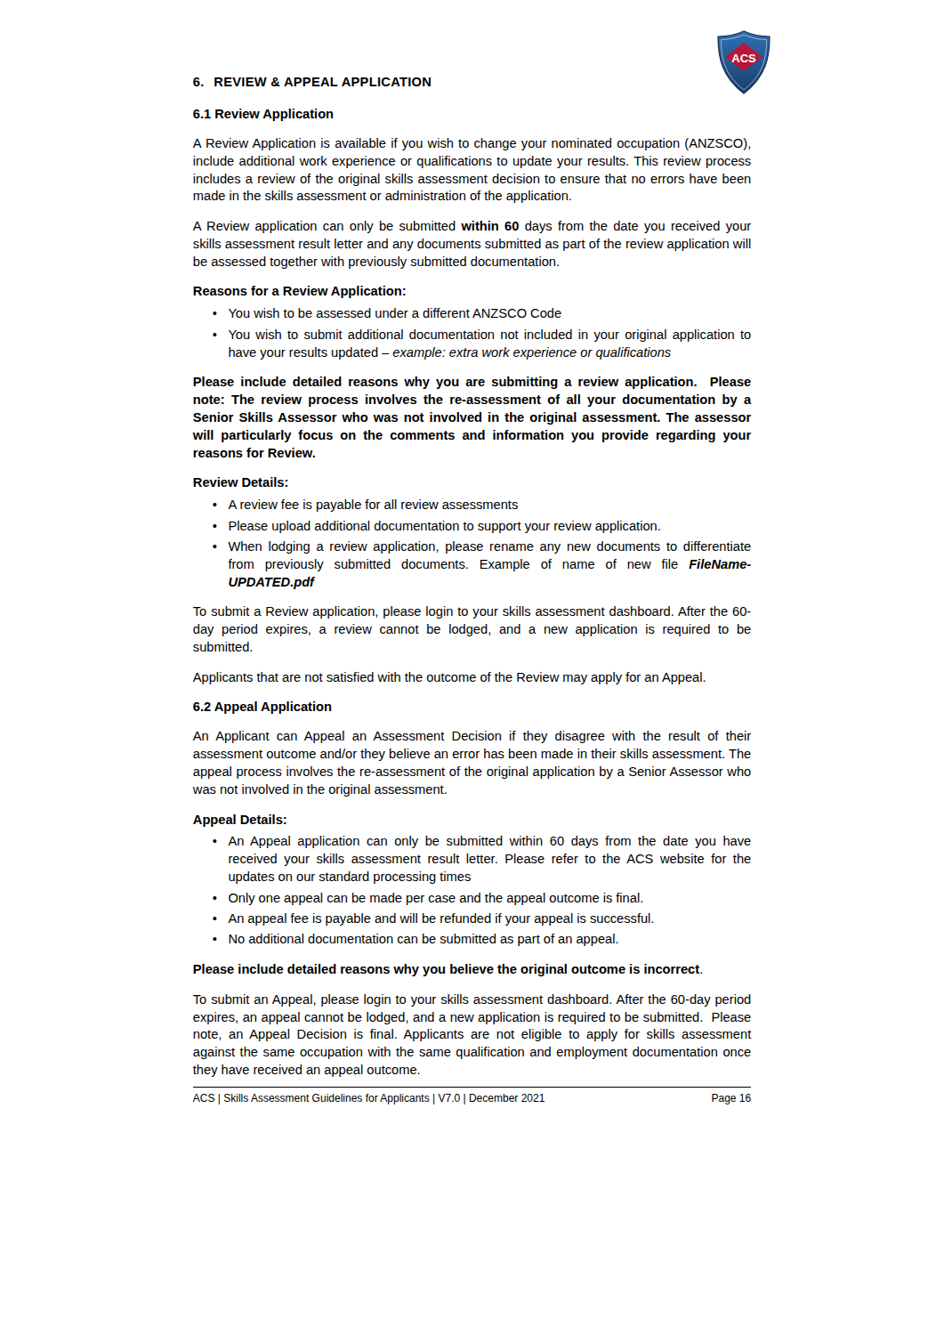ACS
6. REVIEW & APPEAL APPLICATION
6.1 Review Application
A Review Application is available if you wish to change your nominated occupation (ANZSCO), include additional work experience or qualifications to update your results. This review process includes a review of the original skills assessment decision to ensure that no errors have been made in the skills assessment or administration of the application.
A Review application can only be submitted within 60 days from the date you received your skills assessment result letter and any documents submitted as part of the review application will be assessed together with previously submitted documentation.
Reasons for a Review Application:
You wish to be assessed under a different ANZSCO Code
You wish to submit additional documentation not included in your original application to have your results updated – example: extra work experience or qualifications
Please include detailed reasons why you are submitting a review application. Please note: The review process involves the re-assessment of all your documentation by a Senior Skills Assessor who was not involved in the original assessment. The assessor will particularly focus on the comments and information you provide regarding your reasons for Review.
Review Details:
A review fee is payable for all review assessments
Please upload additional documentation to support your review application.
When lodging a review application, please rename any new documents to differentiate from previously submitted documents. Example of name of new file FileName-UPDATED.pdf
To submit a Review application, please login to your skills assessment dashboard. After the 60-day period expires, a review cannot be lodged, and a new application is required to be submitted.
Applicants that are not satisfied with the outcome of the Review may apply for an Appeal.
6.2 Appeal Application
An Applicant can Appeal an Assessment Decision if they disagree with the result of their assessment outcome and/or they believe an error has been made in their skills assessment. The appeal process involves the re-assessment of the original application by a Senior Assessor who was not involved in the original assessment.
Appeal Details:
An Appeal application can only be submitted within 60 days from the date you have received your skills assessment result letter. Please refer to the ACS website for the updates on our standard processing times
Only one appeal can be made per case and the appeal outcome is final.
An appeal fee is payable and will be refunded if your appeal is successful.
No additional documentation can be submitted as part of an appeal.
Please include detailed reasons why you believe the original outcome is incorrect.
To submit an Appeal, please login to your skills assessment dashboard. After the 60-day period expires, an appeal cannot be lodged, and a new application is required to be submitted. Please note, an Appeal Decision is final. Applicants are not eligible to apply for skills assessment against the same occupation with the same qualification and employment documentation once they have received an appeal outcome.
ACS | Skills Assessment Guidelines for Applicants | V7.0 | December 2021
Page 16